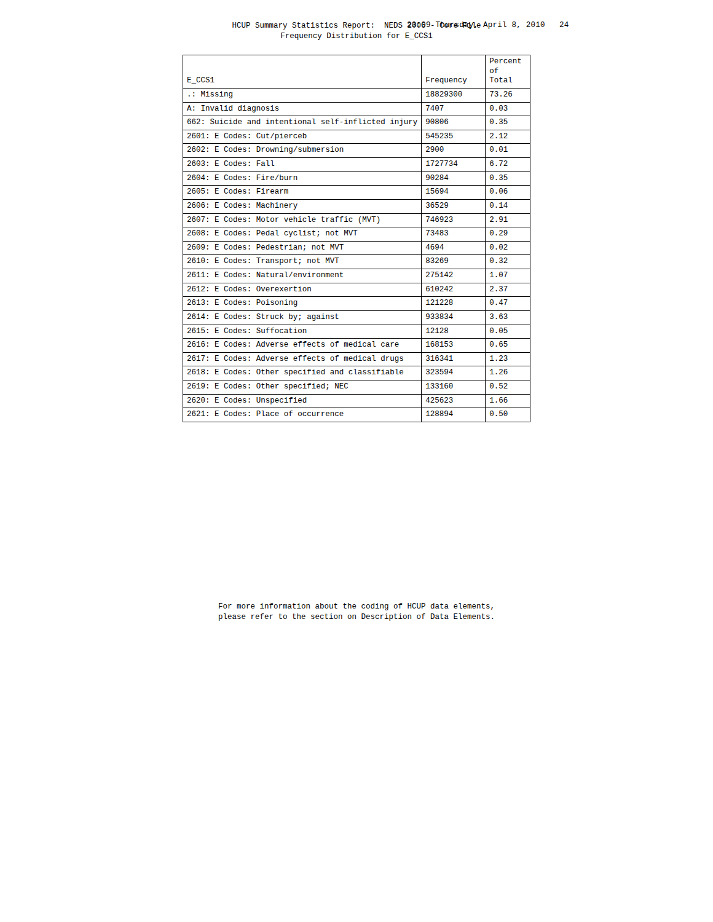23:09 Thursday, April 8, 2010 24
HCUP Summary Statistics Report: NEDS 2006 - Core File Frequency Distribution for E_CCS1
| E_CCS1 | Frequency | Percent of Total |
| --- | --- | --- |
| .: Missing | 18829300 | 73.26 |
| A: Invalid diagnosis | 7407 | 0.03 |
| 662: Suicide and intentional self-inflicted injury | 90806 | 0.35 |
| 2601: E Codes: Cut/pierceb | 545235 | 2.12 |
| 2602: E Codes: Drowning/submersion | 2900 | 0.01 |
| 2603: E Codes: Fall | 1727734 | 6.72 |
| 2604: E Codes: Fire/burn | 90284 | 0.35 |
| 2605: E Codes: Firearm | 15694 | 0.06 |
| 2606: E Codes: Machinery | 36529 | 0.14 |
| 2607: E Codes: Motor vehicle traffic (MVT) | 746923 | 2.91 |
| 2608: E Codes: Pedal cyclist; not MVT | 73483 | 0.29 |
| 2609: E Codes: Pedestrian; not MVT | 4694 | 0.02 |
| 2610: E Codes: Transport; not MVT | 83269 | 0.32 |
| 2611: E Codes: Natural/environment | 275142 | 1.07 |
| 2612: E Codes: Overexertion | 610242 | 2.37 |
| 2613: E Codes: Poisoning | 121228 | 0.47 |
| 2614: E Codes: Struck by; against | 933834 | 3.63 |
| 2615: E Codes: Suffocation | 12128 | 0.05 |
| 2616: E Codes: Adverse effects of medical care | 168153 | 0.65 |
| 2617: E Codes: Adverse effects of medical drugs | 316341 | 1.23 |
| 2618: E Codes: Other specified and classifiable | 323594 | 1.26 |
| 2619: E Codes: Other specified; NEC | 133160 | 0.52 |
| 2620: E Codes: Unspecified | 425623 | 1.66 |
| 2621: E Codes: Place of occurrence | 128894 | 0.50 |
For more information about the coding of HCUP data elements,
please refer to the section on Description of Data Elements.